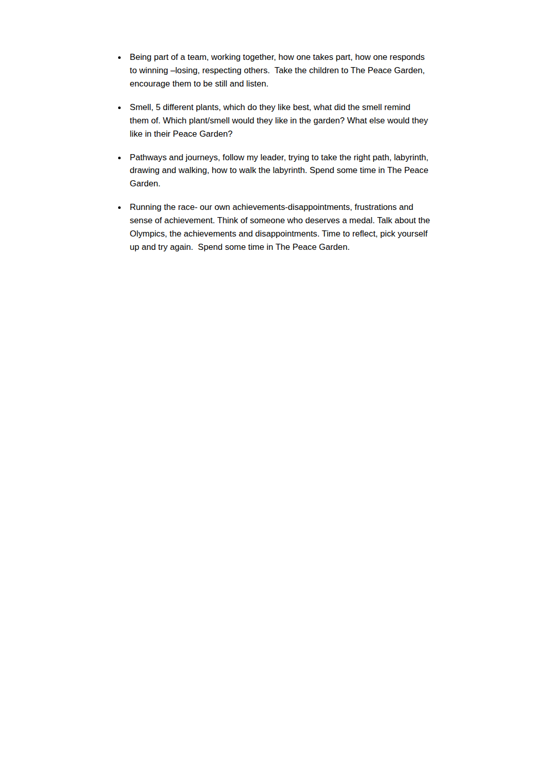Being part of a team, working together, how one takes part, how one responds to winning –losing, respecting others. Take the children to The Peace Garden, encourage them to be still and listen.
Smell, 5 different plants, which do they like best, what did the smell remind them of. Which plant/smell would they like in the garden? What else would they like in their Peace Garden?
Pathways and journeys, follow my leader, trying to take the right path, labyrinth, drawing and walking, how to walk the labyrinth. Spend some time in The Peace Garden.
Running the race- our own achievements-disappointments, frustrations and sense of achievement. Think of someone who deserves a medal. Talk about the Olympics, the achievements and disappointments. Time to reflect, pick yourself up and try again. Spend some time in The Peace Garden.